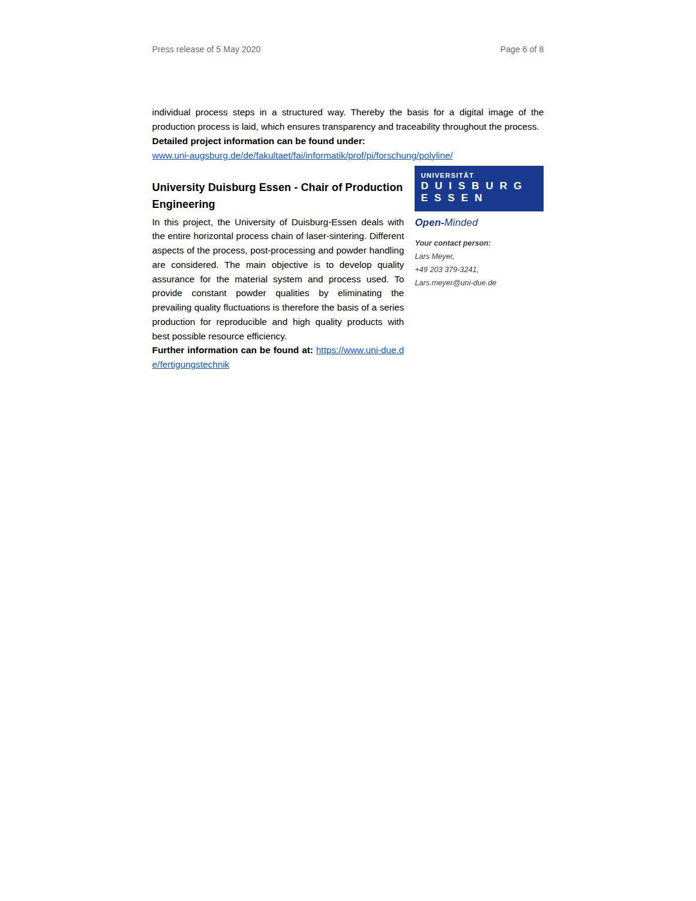Press release of 5 May 2020
Page 6 of 8
individual process steps in a structured way. Thereby the basis for a digital image of the production process is laid, which ensures transparency and traceability throughout the process.
Detailed project information can be found under:
www.uni-augsburg.de/de/fakultaet/fai/informatik/prof/pi/forschung/polyline/
University Duisburg Essen - Chair of Production Engineering
In this project, the University of Duisburg-Essen deals with the entire horizontal process chain of laser-sintering. Different aspects of the process, post-processing and powder handling are considered. The main objective is to develop quality assurance for the material system and process used. To provide constant powder qualities by eliminating the prevailing quality fluctuations is therefore the basis of a series production for reproducible and high quality products with best possible resource efficiency.
Further information can be found at: https://www.uni-due.de/fertigungstechnik
UNIVERSITÄT
D U I S B U R G
E S S E N
Open-Minded
Your contact person:
Lars Meyer,
+49 203 379-3241,
Lars.meyer@uni-due.de